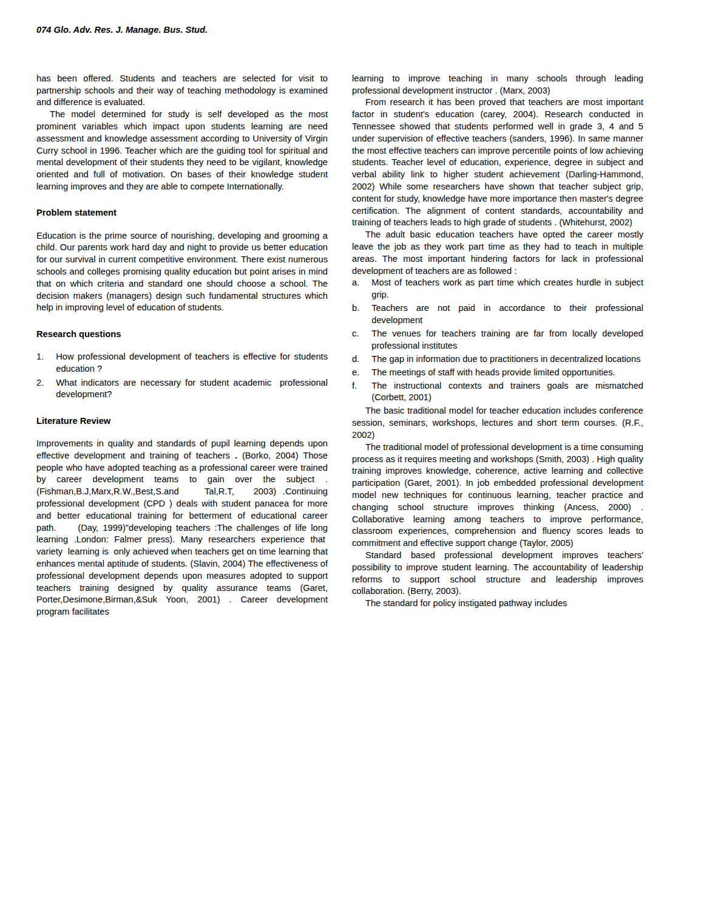074 Glo. Adv. Res. J. Manage. Bus. Stud.
has been offered. Students and teachers are selected for visit to partnership schools and their way of teaching methodology is examined and difference is evaluated.
The model determined for study is self developed as the most prominent variables which impact upon students learning are need assessment and knowledge assessment according to University of Virgin Curry school in 1996. Teacher which are the guiding tool for spiritual and mental development of their students they need to be vigilant, knowledge oriented and full of motivation. On bases of their knowledge student learning improves and they are able to compete Internationally.
Problem statement
Education is the prime source of nourishing, developing and grooming a child. Our parents work hard day and night to provide us better education for our survival in current competitive environment. There exist numerous schools and colleges promising quality education but point arises in mind that on which criteria and standard one should choose a school. The decision makers (managers) design such fundamental structures which help in improving level of education of students.
Research questions
1. How professional development of teachers is effective for students education ?
2. What indicators are necessary for student academic professional development?
Literature Review
Improvements in quality and standards of pupil learning depends upon effective development and training of teachers . (Borko, 2004) Those people who have adopted teaching as a professional career were trained by career development teams to gain over the subject . (Fishman,B.J,Marx,R.W.,Best,S.and Tal,R.T, 2003) .Continuing professional development (CPD ) deals with student panacea for more and better educational training for betterment of educational career path. (Day, 1999)"developing teachers :The challenges of life long learning .London: Falmer press). Many researchers experience that variety learning is only achieved when teachers get on time learning that enhances mental aptitude of students. (Slavin, 2004) The effectiveness of professional development depends upon measures adopted to support teachers training designed by quality assurance teams (Garet, Porter,Desimone,Birman,&Suk Yoon, 2001) . Career development program facilitates
learning to improve teaching in many schools through leading professional development instructor . (Marx, 2003)
From research it has been proved that teachers are most important factor in student's education (carey, 2004). Research conducted in Tennessee showed that students performed well in grade 3, 4 and 5 under supervision of effective teachers (sanders, 1996). In same manner the most effective teachers can improve percentile points of low achieving students. Teacher level of education, experience, degree in subject and verbal ability link to higher student achievement (Darling-Hammond, 2002) While some researchers have shown that teacher subject grip, content for study, knowledge have more importance then master's degree certification. The alignment of content standards, accountability and training of teachers leads to high grade of students . (Whitehurst, 2002)
The adult basic education teachers have opted the career mostly leave the job as they work part time as they had to teach in multiple areas. The most important hindering factors for lack in professional development of teachers are as followed :
a.
Most of teachers work as part time which creates hurdle in subject grip.
b.
Teachers are not paid in accordance to their professional development
c.
The venues for teachers training are far from locally developed professional institutes
d.
The gap in information due to practitioners in decentralized locations
e.
The meetings of staff with heads provide limited opportunities.
f.
The instructional contexts and trainers goals are mismatched (Corbett, 2001)
The basic traditional model for teacher education includes conference session, seminars, workshops, lectures and short term courses. (R.F., 2002)
The traditional model of professional development is a time consuming process as it requires meeting and workshops (Smith, 2003) . High quality training improves knowledge, coherence, active learning and collective participation (Garet, 2001). In job embedded professional development model new techniques for continuous learning, teacher practice and changing school structure improves thinking (Ancess, 2000) . Collaborative learning among teachers to improve performance, classroom experiences, comprehension and fluency scores leads to commitment and effective support change (Taylor, 2005)
Standard based professional development improves teachers' possibility to improve student learning. The accountability of leadership reforms to support school structure and leadership improves collaboration. (Berry, 2003).
The standard for policy instigated pathway includes